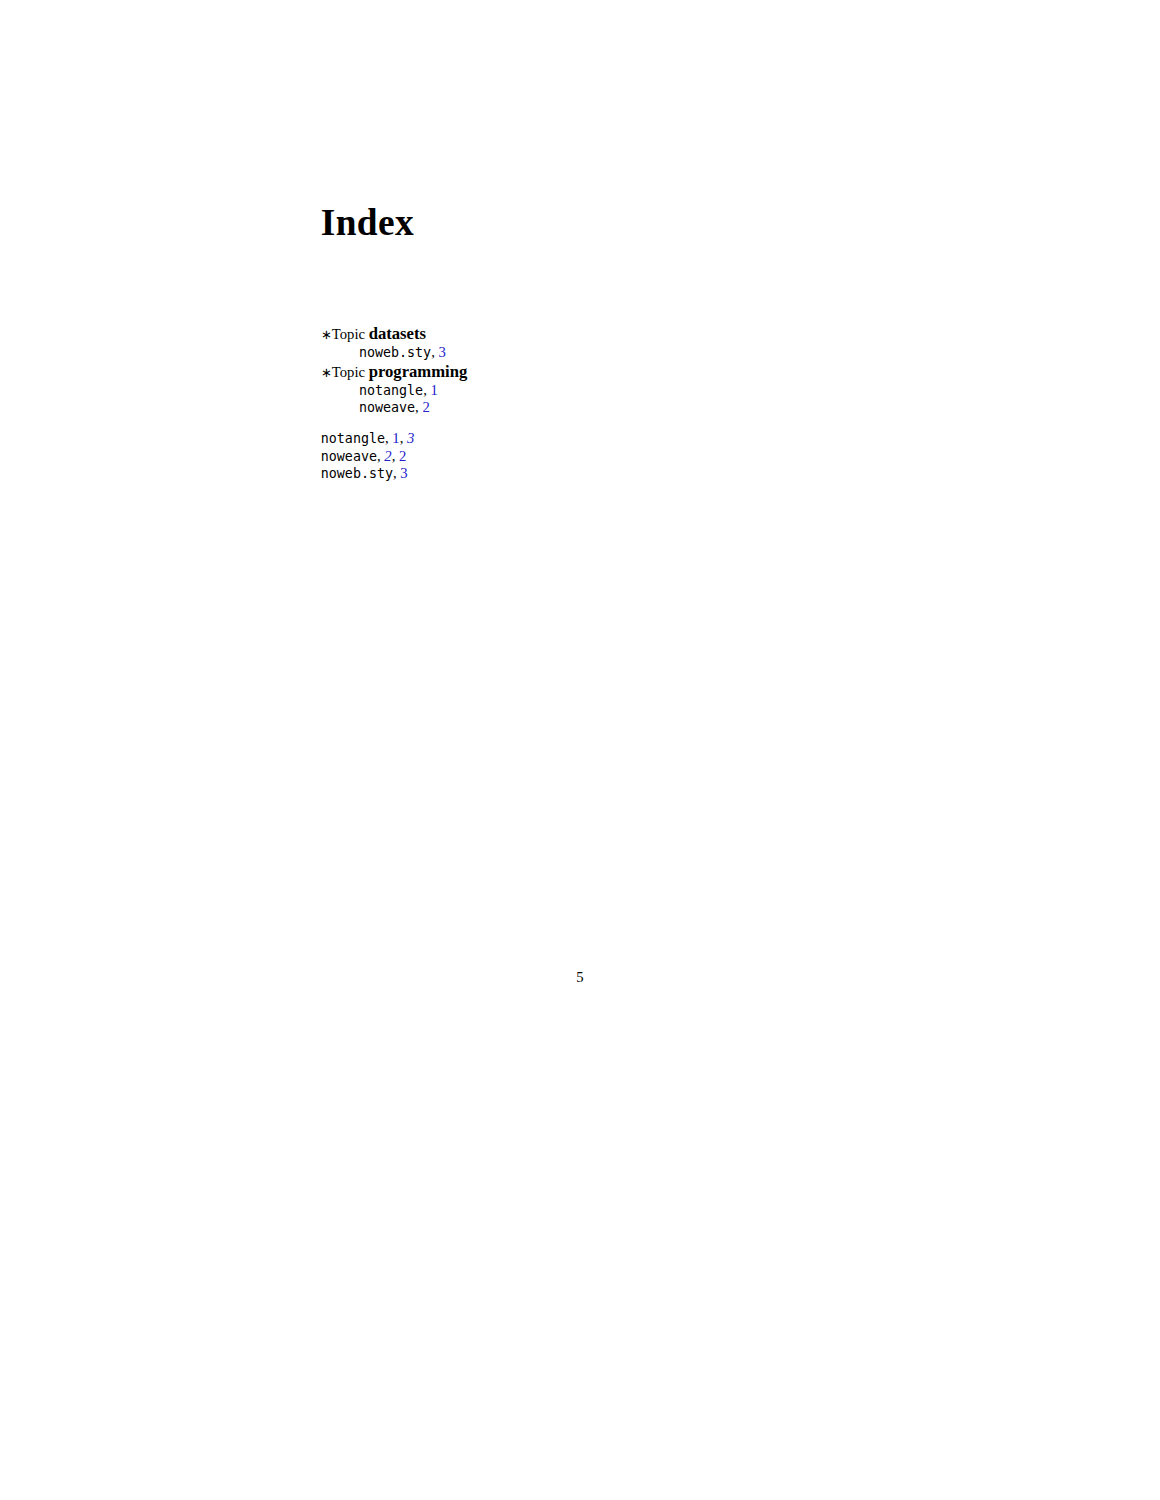Index
∗Topic datasets
noweb.sty, 3
∗Topic programming
notangle, 1
noweave, 2
notangle, 1, 3
noweave, 2, 2
noweb.sty, 3
5